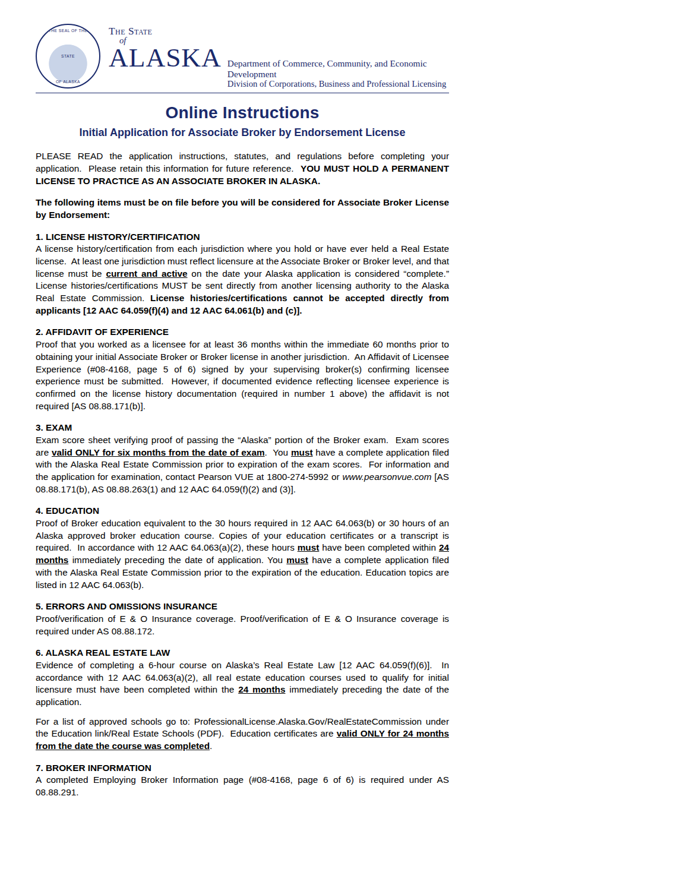THE SEAL OF THE
STATE
OF ALASKA
The State
of
ALASKA
Department of Commerce, Community, and Economic Development
Division of Corporations, Business and Professional Licensing
Online Instructions
Initial Application for Associate Broker by Endorsement License
PLEASE READ the application instructions, statutes, and regulations before completing your application. Please retain this information for future reference. YOU MUST HOLD A PERMANENT LICENSE TO PRACTICE AS AN ASSOCIATE BROKER IN ALASKA.
The following items must be on file before you will be considered for Associate Broker License by Endorsement:
1. LICENSE HISTORY/CERTIFICATION
A license history/certification from each jurisdiction where you hold or have ever held a Real Estate license. At least one jurisdiction must reflect licensure at the Associate Broker or Broker level, and that license must be current and active on the date your Alaska application is considered “complete.” License histories/certifications MUST be sent directly from another licensing authority to the Alaska Real Estate Commission. License histories/certifications cannot be accepted directly from applicants [12 AAC 64.059(f)(4) and 12 AAC 64.061(b) and (c)].
2. AFFIDAVIT OF EXPERIENCE
Proof that you worked as a licensee for at least 36 months within the immediate 60 months prior to obtaining your initial Associate Broker or Broker license in another jurisdiction. An Affidavit of Licensee Experience (#08-4168, page 5 of 6) signed by your supervising broker(s) confirming licensee experience must be submitted. However, if documented evidence reflecting licensee experience is confirmed on the license history documentation (required in number 1 above) the affidavit is not required [AS 08.88.171(b)].
3. EXAM
Exam score sheet verifying proof of passing the “Alaska” portion of the Broker exam. Exam scores are valid ONLY for six months from the date of exam. You must have a complete application filed with the Alaska Real Estate Commission prior to expiration of the exam scores. For information and the application for examination, contact Pearson VUE at 1800-274-5992 or www.pearsonvue.com [AS 08.88.171(b), AS 08.88.263(1) and 12 AAC 64.059(f)(2) and (3)].
4. EDUCATION
Proof of Broker education equivalent to the 30 hours required in 12 AAC 64.063(b) or 30 hours of an Alaska approved broker education course. Copies of your education certificates or a transcript is required. In accordance with 12 AAC 64.063(a)(2), these hours must have been completed within 24 months immediately preceding the date of application. You must have a complete application filed with the Alaska Real Estate Commission prior to the expiration of the education. Education topics are listed in 12 AAC 64.063(b).
5. ERRORS AND OMISSIONS INSURANCE
Proof/verification of E & O Insurance coverage. Proof/verification of E & O Insurance coverage is required under AS 08.88.172.
6. ALASKA REAL ESTATE LAW
Evidence of completing a 6-hour course on Alaska’s Real Estate Law [12 AAC 64.059(f)(6)]. In accordance with 12 AAC 64.063(a)(2), all real estate education courses used to qualify for initial licensure must have been completed within the 24 months immediately preceding the date of the application.
For a list of approved schools go to: ProfessionalLicense.Alaska.Gov/RealEstateCommission under the Education link/Real Estate Schools (PDF). Education certificates are valid ONLY for 24 months from the date the course was completed.
7. BROKER INFORMATION
A completed Employing Broker Information page (#08-4168, page 6 of 6) is required under AS 08.88.291.